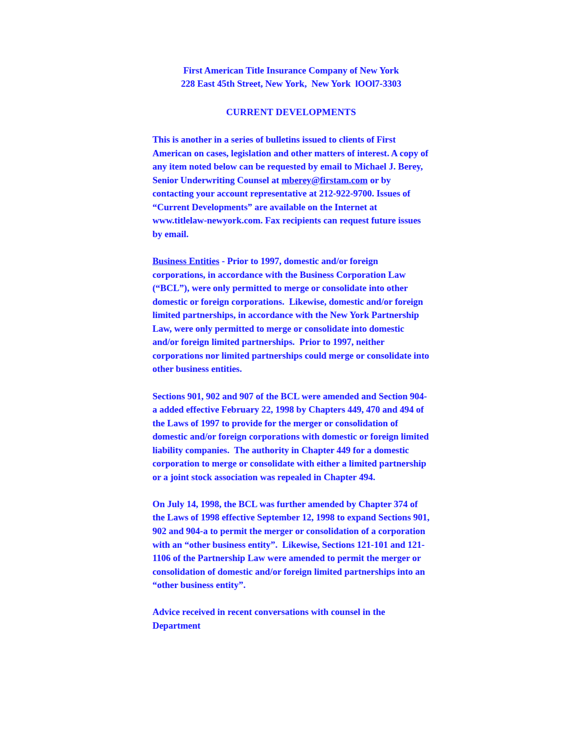First American Title Insurance Company of New York 228 East 45th Street, New York, New York lOOl7-3303
CURRENT DEVELOPMENTS
This is another in a series of bulletins issued to clients of First American on cases, legislation and other matters of interest. A copy of any item noted below can be requested by email to Michael J. Berey, Senior Underwriting Counsel at mberey@firstam.com or by contacting your account representative at 212-922-9700. Issues of “Current Developments” are available on the Internet at www.titlelaw-newyork.com. Fax recipients can request future issues by email.
Business Entities - Prior to 1997, domestic and/or foreign corporations, in accordance with the Business Corporation Law (“BCL”), were only permitted to merge or consolidate into other domestic or foreign corporations. Likewise, domestic and/or foreign limited partnerships, in accordance with the New York Partnership Law, were only permitted to merge or consolidate into domestic and/or foreign limited partnerships. Prior to 1997, neither corporations nor limited partnerships could merge or consolidate into other business entities.
Sections 901, 902 and 907 of the BCL were amended and Section 904-a added effective February 22, 1998 by Chapters 449, 470 and 494 of the Laws of 1997 to provide for the merger or consolidation of domestic and/or foreign corporations with domestic or foreign limited liability companies. The authority in Chapter 449 for a domestic corporation to merge or consolidate with either a limited partnership or a joint stock association was repealed in Chapter 494.
On July 14, 1998, the BCL was further amended by Chapter 374 of the Laws of 1998 effective September 12, 1998 to expand Sections 901, 902 and 904-a to permit the merger or consolidation of a corporation with an “other business entity”. Likewise, Sections 121-101 and 121-1106 of the Partnership Law were amended to permit the merger or consolidation of domestic and/or foreign limited partnerships into an “other business entity”.
Advice received in recent conversations with counsel in the Department